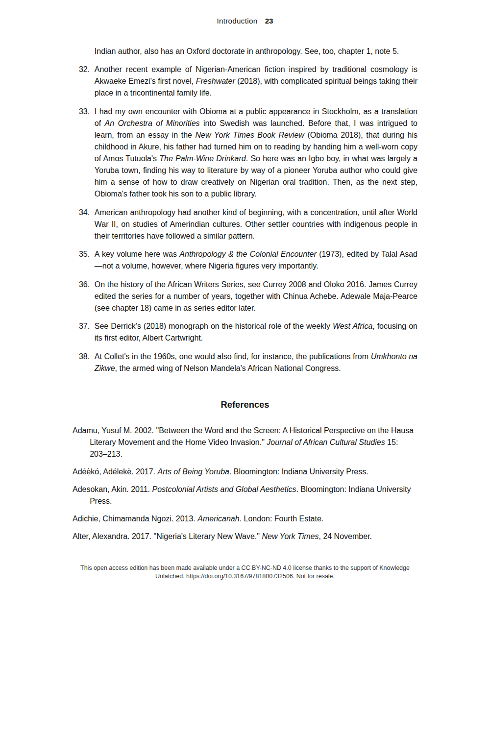Introduction 23
Indian author, also has an Oxford doctorate in anthropology. See, too, chapter 1, note 5.
32. Another recent example of Nigerian-American fiction inspired by traditional cosmology is Akwaeke Emezi's first novel, Freshwater (2018), with complicated spiritual beings taking their place in a tricontinental family life.
33. I had my own encounter with Obioma at a public appearance in Stockholm, as a translation of An Orchestra of Minorities into Swedish was launched. Before that, I was intrigued to learn, from an essay in the New York Times Book Review (Obioma 2018), that during his childhood in Akure, his father had turned him on to reading by handing him a well-worn copy of Amos Tutuola's The Palm-Wine Drinkard. So here was an Igbo boy, in what was largely a Yoruba town, finding his way to literature by way of a pioneer Yoruba author who could give him a sense of how to draw creatively on Nigerian oral tradition. Then, as the next step, Obioma's father took his son to a public library.
34. American anthropology had another kind of beginning, with a concentration, until after World War II, on studies of Amerindian cultures. Other settler countries with indigenous people in their territories have followed a similar pattern.
35. A key volume here was Anthropology & the Colonial Encounter (1973), edited by Talal Asad—not a volume, however, where Nigeria figures very importantly.
36. On the history of the African Writers Series, see Currey 2008 and Oloko 2016. James Currey edited the series for a number of years, together with Chinua Achebe. Adewale Maja-Pearce (see chapter 18) came in as series editor later.
37. See Derrick's (2018) monograph on the historical role of the weekly West Africa, focusing on its first editor, Albert Cartwright.
38. At Collet's in the 1960s, one would also find, for instance, the publications from Umkhonto na Zikwe, the armed wing of Nelson Mandela's African National Congress.
References
Adamu, Yusuf M. 2002. "Between the Word and the Screen: A Historical Perspective on the Hausa Literary Movement and the Home Video Invasion." Journal of African Cultural Studies 15: 203–213.
Adéẹ̀kó, Adélekè. 2017. Arts of Being Yoruba. Bloomington: Indiana University Press.
Adesokan, Akin. 2011. Postcolonial Artists and Global Aesthetics. Bloomington: Indiana University Press.
Adichie, Chimamanda Ngozi. 2013. Americanah. London: Fourth Estate.
Alter, Alexandra. 2017. "Nigeria's Literary New Wave." New York Times, 24 November.
This open access edition has been made available under a CC BY-NC-ND 4.0 license thanks to the support of Knowledge Unlatched. https://doi.org/10.3167/9781800732506. Not for resale.